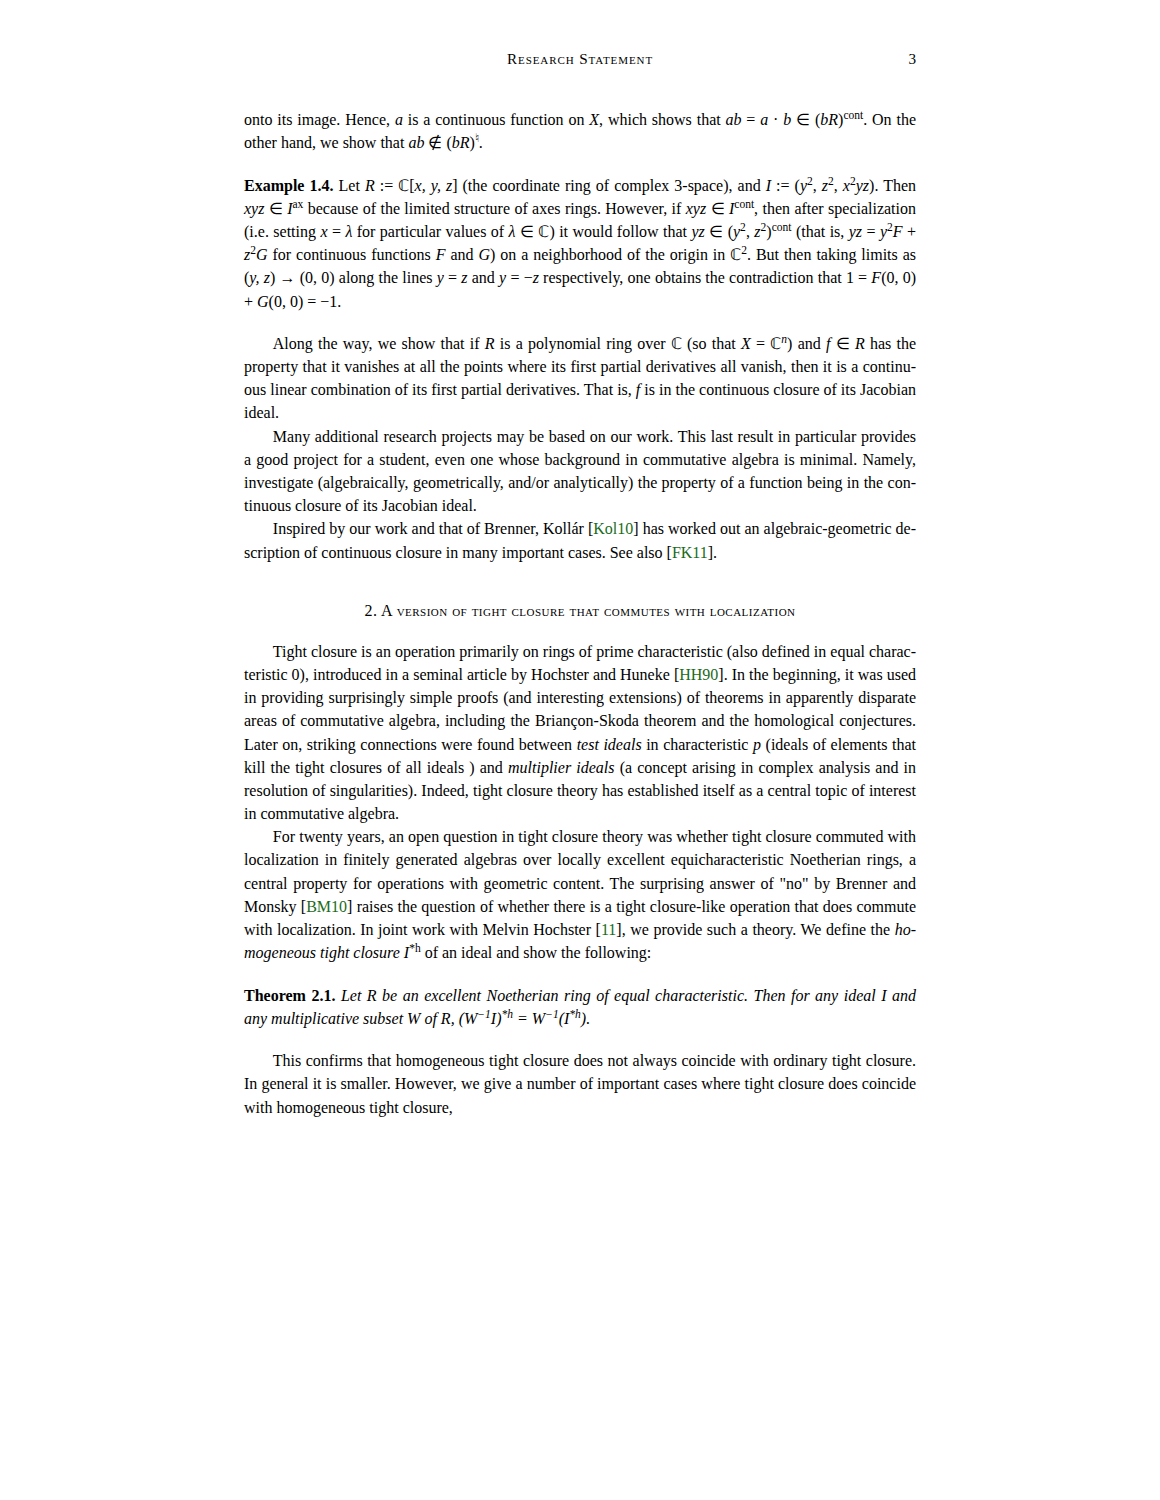Research Statement 3
onto its image. Hence, a is a continuous function on X, which shows that ab = a · b ∈ (bR)cont. On the other hand, we show that ab ∉ (bR)♮.
Example 1.4. Let R := ℂ[x, y, z] (the coordinate ring of complex 3-space), and I := (y2, z2, x2yz). Then xyz ∈ Iax because of the limited structure of axes rings. However, if xyz ∈ Icont, then after specialization (i.e. setting x = λ for particular values of λ ∈ ℂ) it would follow that yz ∈ (y2, z2)cont (that is, yz = y2F + z2G for continuous functions F and G) on a neighborhood of the origin in ℂ2. But then taking limits as (y, z) → (0, 0) along the lines y = z and y = −z respectively, one obtains the contradiction that 1 = F(0, 0) + G(0, 0) = −1.
Along the way, we show that if R is a polynomial ring over ℂ (so that X = ℂn) and f ∈ R has the property that it vanishes at all the points where its first partial derivatives all vanish, then it is a continuous linear combination of its first partial derivatives. That is, f is in the continuous closure of its Jacobian ideal.
Many additional research projects may be based on our work. This last result in particular provides a good project for a student, even one whose background in commutative algebra is minimal. Namely, investigate (algebraically, geometrically, and/or analytically) the property of a function being in the continuous closure of its Jacobian ideal.
Inspired by our work and that of Brenner, Kollár [Kol10] has worked out an algebraic-geometric description of continuous closure in many important cases. See also [FK11].
2. A version of tight closure that commutes with localization
Tight closure is an operation primarily on rings of prime characteristic (also defined in equal characteristic 0), introduced in a seminal article by Hochster and Huneke [HH90]. In the beginning, it was used in providing surprisingly simple proofs (and interesting extensions) of theorems in apparently disparate areas of commutative algebra, including the Briançon-Skoda theorem and the homological conjectures. Later on, striking connections were found between test ideals in characteristic p (ideals of elements that kill the tight closures of all ideals ) and multiplier ideals (a concept arising in complex analysis and in resolution of singularities). Indeed, tight closure theory has established itself as a central topic of interest in commutative algebra.
For twenty years, an open question in tight closure theory was whether tight closure commuted with localization in finitely generated algebras over locally excellent equicharacteristic Noetherian rings, a central property for operations with geometric content. The surprising answer of "no" by Brenner and Monsky [BM10] raises the question of whether there is a tight closure-like operation that does commute with localization. In joint work with Melvin Hochster [11], we provide such a theory. We define the homogeneous tight closure I*h of an ideal and show the following:
Theorem 2.1. Let R be an excellent Noetherian ring of equal characteristic. Then for any ideal I and any multiplicative subset W of R, (W−1I)*h = W−1(I*h).
This confirms that homogeneous tight closure does not always coincide with ordinary tight closure. In general it is smaller. However, we give a number of important cases where tight closure does coincide with homogeneous tight closure,